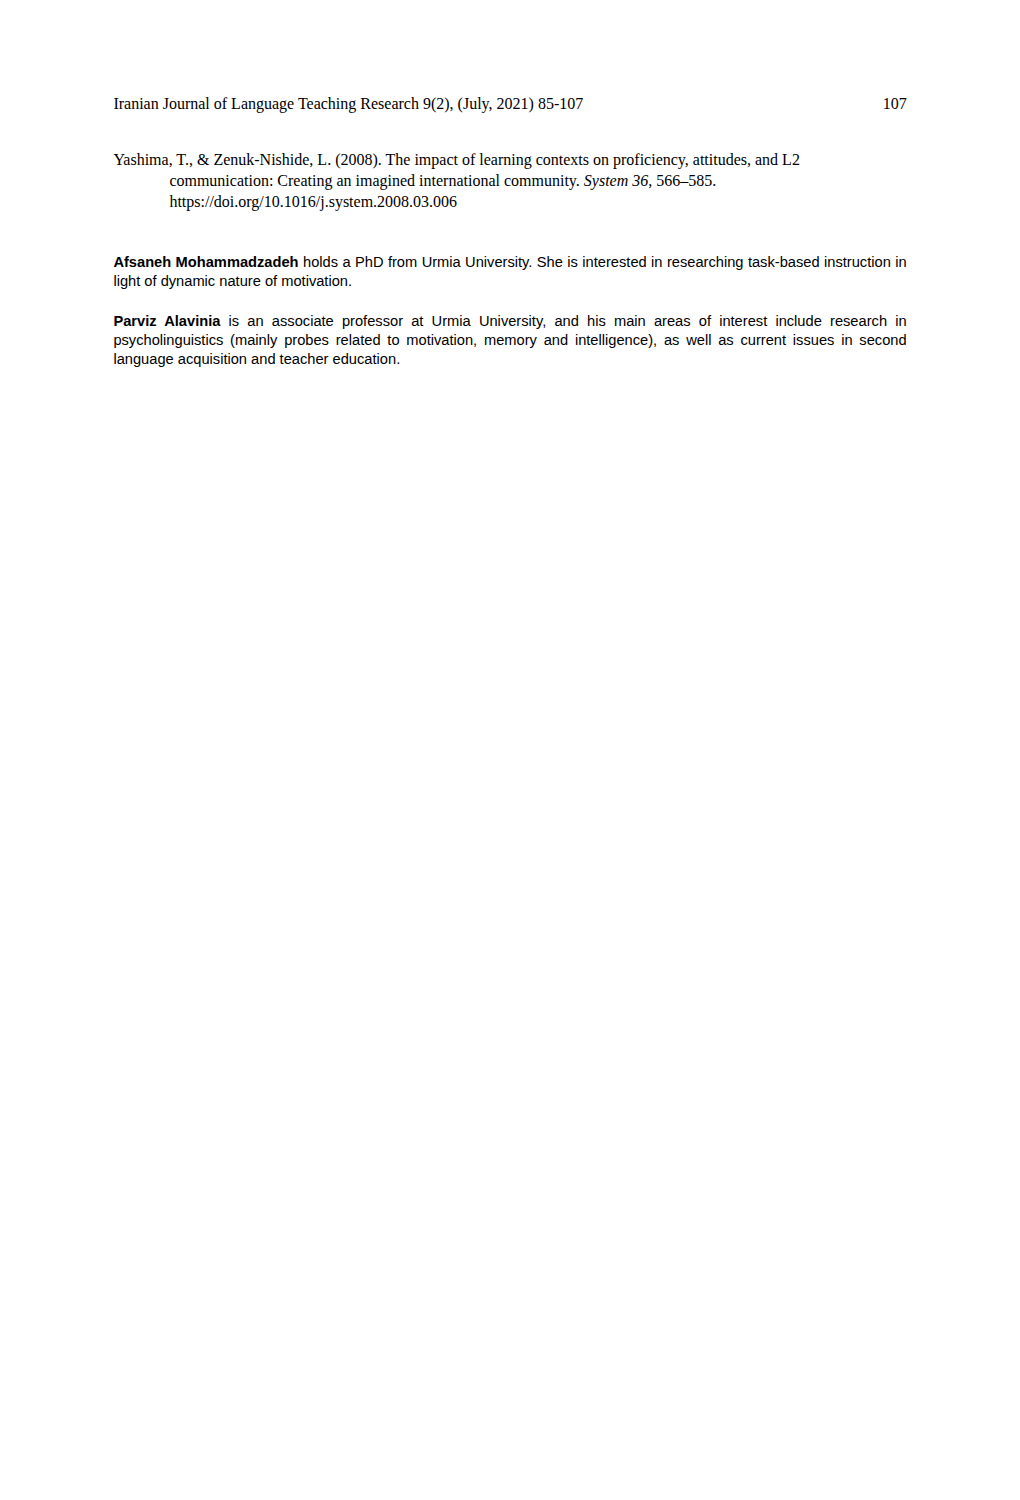Iranian Journal of Language Teaching Research 9(2), (July, 2021) 85-107 107
Yashima, T., & Zenuk-Nishide, L. (2008). The impact of learning contexts on proficiency, attitudes, and L2 communication: Creating an imagined international community. System 36, 566–585. https://doi.org/10.1016/j.system.2008.03.006
Afsaneh Mohammadzadeh holds a PhD from Urmia University. She is interested in researching task-based instruction in light of dynamic nature of motivation.
Parviz Alavinia is an associate professor at Urmia University, and his main areas of interest include research in psycholinguistics (mainly probes related to motivation, memory and intelligence), as well as current issues in second language acquisition and teacher education.